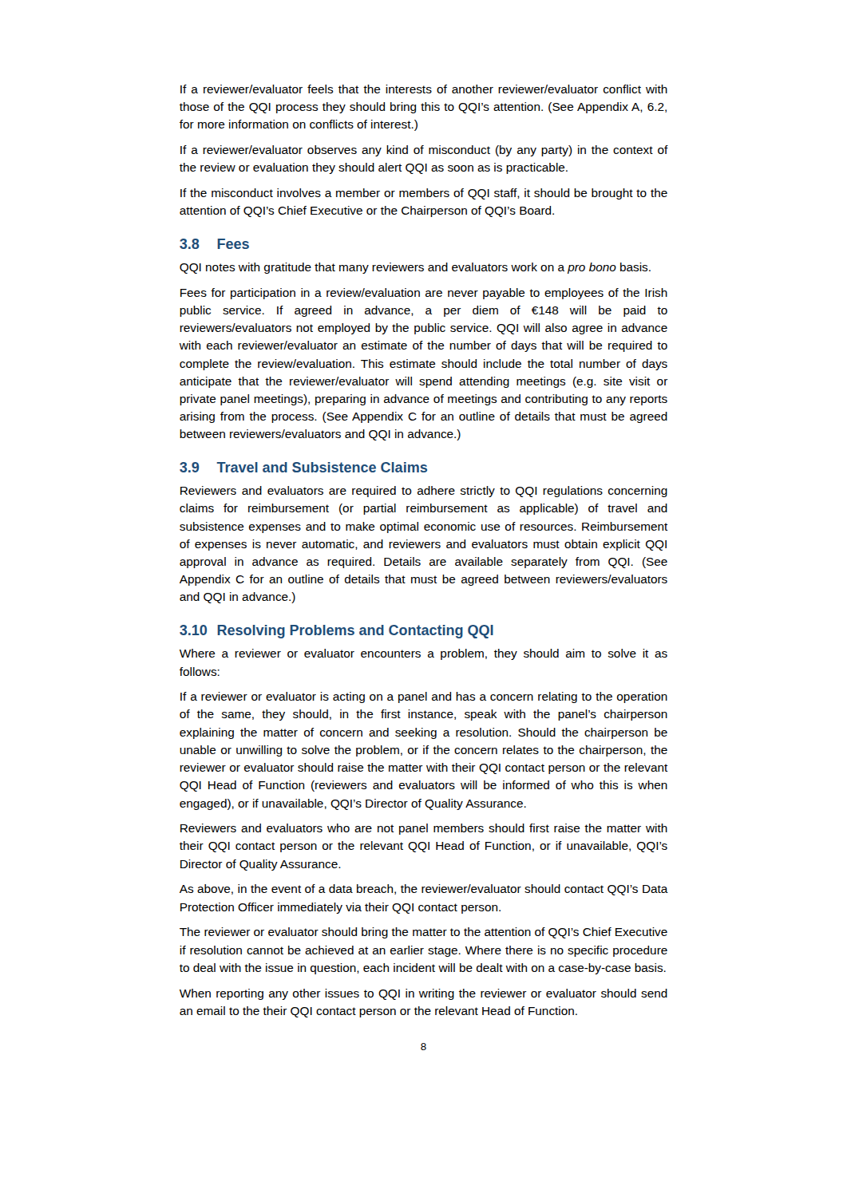If a reviewer/evaluator feels that the interests of another reviewer/evaluator conflict with those of the QQI process they should bring this to QQI’s attention. (See Appendix A, 6.2, for more information on conflicts of interest.)
If a reviewer/evaluator observes any kind of misconduct (by any party) in the context of the review or evaluation they should alert QQI as soon as is practicable.
If the misconduct involves a member or members of QQI staff, it should be brought to the attention of QQI’s Chief Executive or the Chairperson of QQI’s Board.
3.8 Fees
QQI notes with gratitude that many reviewers and evaluators work on a pro bono basis.
Fees for participation in a review/evaluation are never payable to employees of the Irish public service. If agreed in advance, a per diem of €148 will be paid to reviewers/evaluators not employed by the public service. QQI will also agree in advance with each reviewer/evaluator an estimate of the number of days that will be required to complete the review/evaluation. This estimate should include the total number of days anticipate that the reviewer/evaluator will spend attending meetings (e.g. site visit or private panel meetings), preparing in advance of meetings and contributing to any reports arising from the process. (See Appendix C for an outline of details that must be agreed between reviewers/evaluators and QQI in advance.)
3.9 Travel and Subsistence Claims
Reviewers and evaluators are required to adhere strictly to QQI regulations concerning claims for reimbursement (or partial reimbursement as applicable) of travel and subsistence expenses and to make optimal economic use of resources. Reimbursement of expenses is never automatic, and reviewers and evaluators must obtain explicit QQI approval in advance as required. Details are available separately from QQI. (See Appendix C for an outline of details that must be agreed between reviewers/evaluators and QQI in advance.)
3.10 Resolving Problems and Contacting QQI
Where a reviewer or evaluator encounters a problem, they should aim to solve it as follows:
If a reviewer or evaluator is acting on a panel and has a concern relating to the operation of the same, they should, in the first instance, speak with the panel’s chairperson explaining the matter of concern and seeking a resolution. Should the chairperson be unable or unwilling to solve the problem, or if the concern relates to the chairperson, the reviewer or evaluator should raise the matter with their QQI contact person or the relevant QQI Head of Function (reviewers and evaluators will be informed of who this is when engaged), or if unavailable, QQI’s Director of Quality Assurance.
Reviewers and evaluators who are not panel members should first raise the matter with their QQI contact person or the relevant QQI Head of Function, or if unavailable, QQI’s Director of Quality Assurance.
As above, in the event of a data breach, the reviewer/evaluator should contact QQI’s Data Protection Officer immediately via their QQI contact person.
The reviewer or evaluator should bring the matter to the attention of QQI’s Chief Executive if resolution cannot be achieved at an earlier stage. Where there is no specific procedure to deal with the issue in question, each incident will be dealt with on a case-by-case basis.
When reporting any other issues to QQI in writing the reviewer or evaluator should send an email to the their QQI contact person or the relevant Head of Function.
8